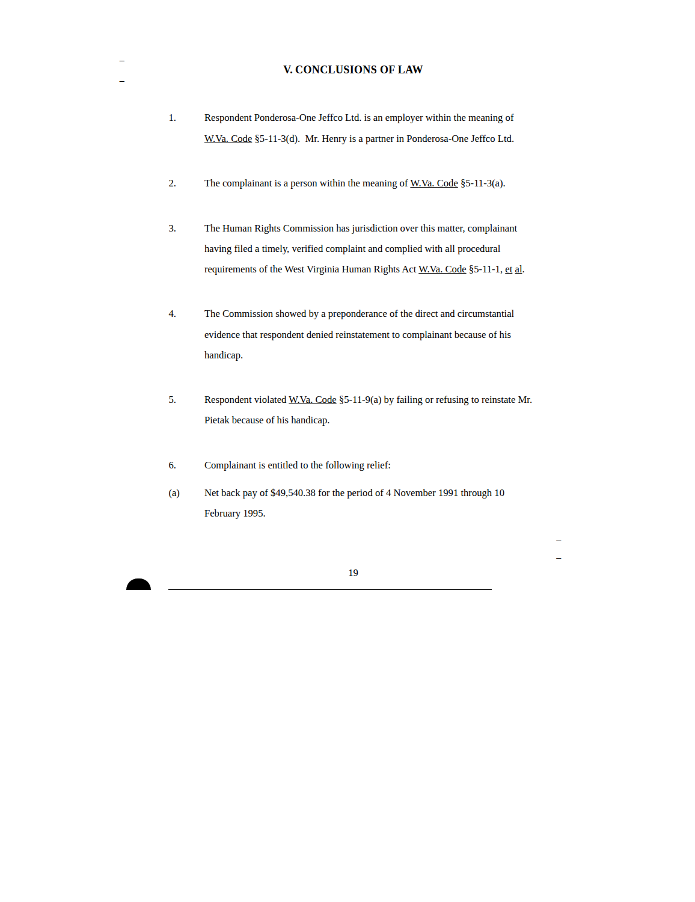– –
V. CONCLUSIONS OF LAW
1. Respondent Ponderosa-One Jeffco Ltd. is an employer within the meaning of W.Va. Code §5-11-3(d). Mr. Henry is a partner in Ponderosa-One Jeffco Ltd.
2. The complainant is a person within the meaning of W.Va. Code §5-11-3(a).
3. The Human Rights Commission has jurisdiction over this matter, complainant having filed a timely, verified complaint and complied with all procedural requirements of the West Virginia Human Rights Act W.Va. Code §5-11-1, et al.
4. The Commission showed by a preponderance of the direct and circumstantial evidence that respondent denied reinstatement to complainant because of his handicap.
5. Respondent violated W.Va. Code §5-11-9(a) by failing or refusing to reinstate Mr. Pietak because of his handicap.
6. Complainant is entitled to the following relief:
(a) Net back pay of $49,540.38 for the period of 4 November 1991 through 10 February 1995.
– –
19